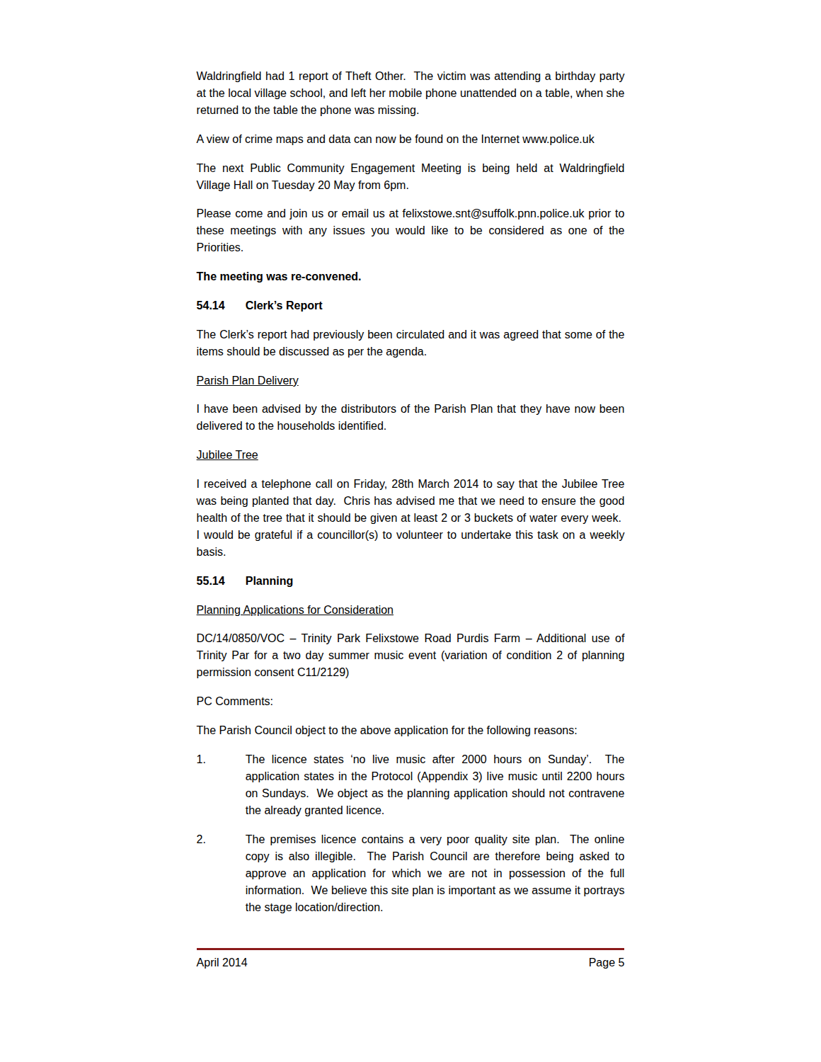Waldringfield had 1 report of Theft Other. The victim was attending a birthday party at the local village school, and left her mobile phone unattended on a table, when she returned to the table the phone was missing.
A view of crime maps and data can now be found on the Internet www.police.uk
The next Public Community Engagement Meeting is being held at Waldringfield Village Hall on Tuesday 20 May from 6pm.
Please come and join us or email us at felixstowe.snt@suffolk.pnn.police.uk prior to these meetings with any issues you would like to be considered as one of the Priorities.
The meeting was re-convened.
54.14 Clerk’s Report
The Clerk’s report had previously been circulated and it was agreed that some of the items should be discussed as per the agenda.
Parish Plan Delivery
I have been advised by the distributors of the Parish Plan that they have now been delivered to the households identified.
Jubilee Tree
I received a telephone call on Friday, 28th March 2014 to say that the Jubilee Tree was being planted that day. Chris has advised me that we need to ensure the good health of the tree that it should be given at least 2 or 3 buckets of water every week. I would be grateful if a councillor(s) to volunteer to undertake this task on a weekly basis.
55.14 Planning
Planning Applications for Consideration
DC/14/0850/VOC – Trinity Park Felixstowe Road Purdis Farm – Additional use of Trinity Par for a two day summer music event (variation of condition 2 of planning permission consent C11/2129)
PC Comments:
The Parish Council object to the above application for the following reasons:
1. The licence states ‘no live music after 2000 hours on Sunday’. The application states in the Protocol (Appendix 3) live music until 2200 hours on Sundays. We object as the planning application should not contravene the already granted licence.
2. The premises licence contains a very poor quality site plan. The online copy is also illegible. The Parish Council are therefore being asked to approve an application for which we are not in possession of the full information. We believe this site plan is important as we assume it portrays the stage location/direction.
April 2014 Page 5